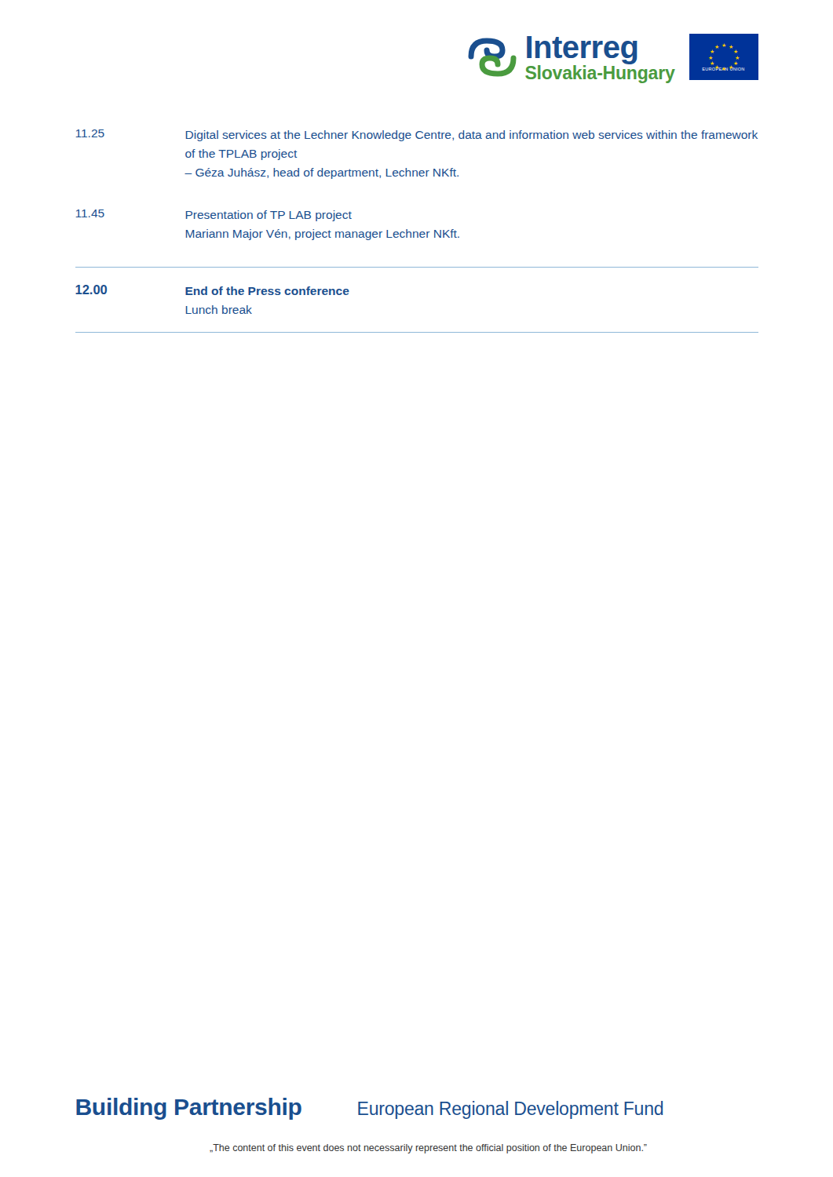Interreg Slovakia-Hungary
★ ★ ★ ★ ★ ★ ★ ★ ★ ★ ★ ★
EUROPEAN UNION
11.25
Digital services at the Lechner Knowledge Centre, data and information web services within the framework of the TPLAB project
– Géza Juhász, head of department, Lechner NKft.
11.45
Presentation of TP LAB project
Mariann Major Vén, project manager Lechner NKft.
12.00
End of the Press conference Lunch break
Building Partnership European Regional Development Fund
„The content of this event does not necessarily represent the official position of the European Union.”